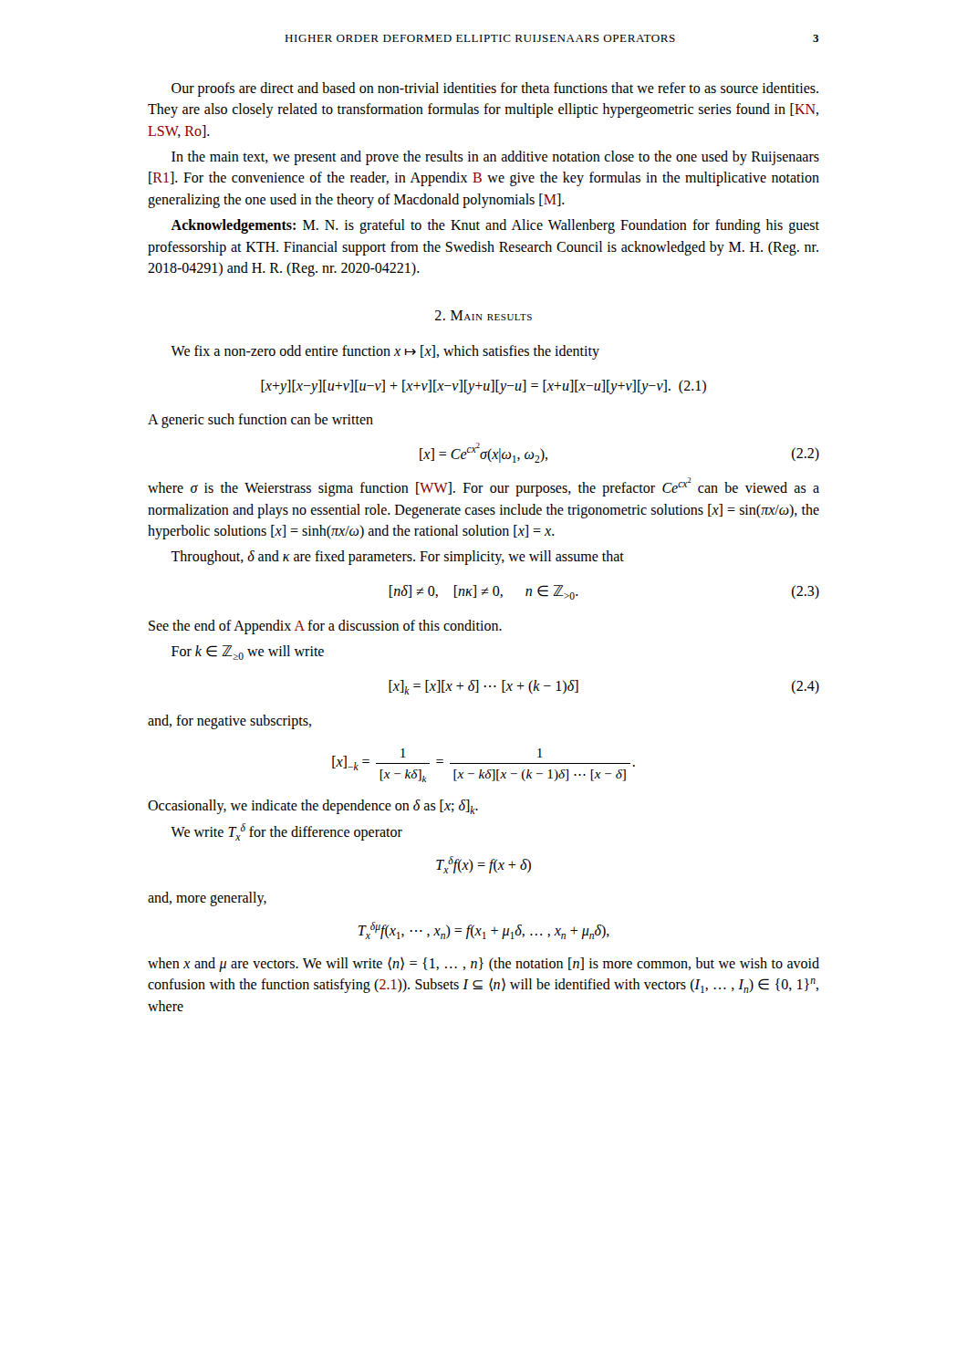HIGHER ORDER DEFORMED ELLIPTIC RUIJSENAARS OPERATORS 3
Our proofs are direct and based on non-trivial identities for theta functions that we refer to as source identities. They are also closely related to transformation formulas for multiple elliptic hypergeometric series found in [KN, LSW, Ro].
In the main text, we present and prove the results in an additive notation close to the one used by Ruijsenaars [R1]. For the convenience of the reader, in Appendix B we give the key formulas in the multiplicative notation generalizing the one used in the theory of Macdonald polynomials [M].
Acknowledgements: M. N. is grateful to the Knut and Alice Wallenberg Foundation for funding his guest professorship at KTH. Financial support from the Swedish Research Council is acknowledged by M. H. (Reg. nr. 2018-04291) and H. R. (Reg. nr. 2020-04221).
2. Main results
We fix a non-zero odd entire function x ↦ [x], which satisfies the identity
[x+y][x−y][u+v][u−v] + [x+v][x−v][y+u][y−u] = [x+u][x−u][y+v][y−v]. (2.1)
A generic such function can be written
[x] = Cecx2σ(x|ω1, ω2), (2.2)
where σ is the Weierstrass sigma function [WW]. For our purposes, the prefactor Cecx2 can be viewed as a normalization and plays no essential role. Degenerate cases include the trigonometric solutions [x] = sin(πx/ω), the hyperbolic solutions [x] = sinh(πx/ω) and the rational solution [x] = x.
Throughout, δ and κ are fixed parameters. For simplicity, we will assume that
[nδ] ≠ 0, [nκ] ≠ 0, n ∈ ℤ>0. (2.3)
See the end of Appendix A for a discussion of this condition.
For k ∈ ℤ≥0 we will write
[x]k = [x][x + δ] ⋯ [x + (k − 1)δ] (2.4)
and, for negative subscripts,
[x]−k = 1[x − kδ]k = 1[x − kδ][x − (k − 1)δ] ⋯ [x − δ].
Occasionally, we indicate the dependence on δ as [x; δ]k.
We write Txδ for the difference operator
Txδf(x) = f(x + δ)
and, more generally,
Txδμf(x1, ⋯ , xn) = f(x1 + μ1δ, … , xn + μnδ),
when x and μ are vectors. We will write ⟨n⟩ = {1, … , n} (the notation [n] is more common, but we wish to avoid confusion with the function satisfying (2.1)). Subsets I ⊆ ⟨n⟩ will be identified with vectors (I1, … , In) ∈ {0, 1}n, where